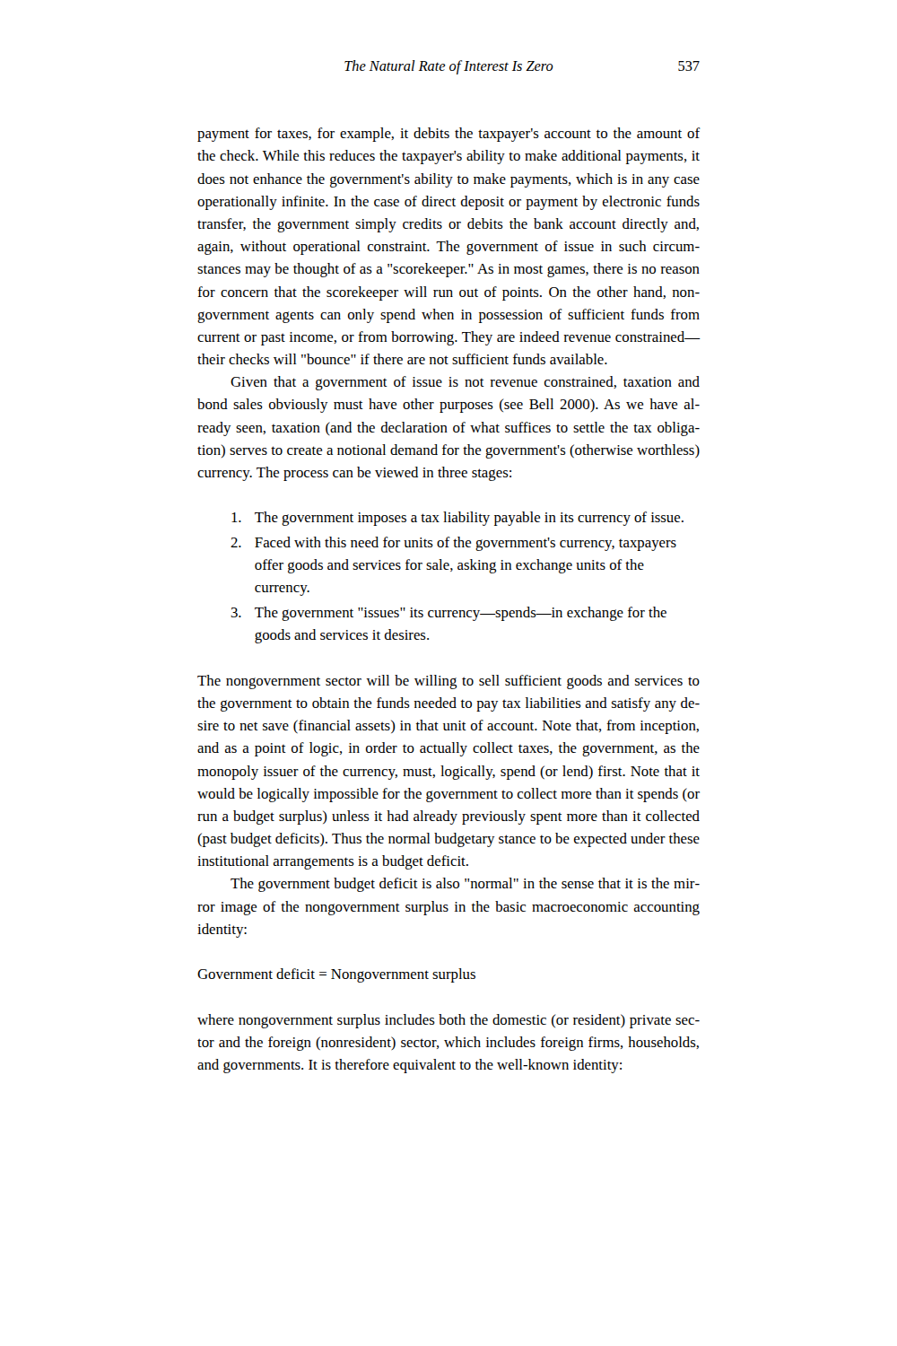The Natural Rate of Interest Is Zero 537
payment for taxes, for example, it debits the taxpayer's account to the amount of the check. While this reduces the taxpayer's ability to make additional payments, it does not enhance the government's ability to make payments, which is in any case operationally infinite. In the case of direct deposit or payment by electronic funds transfer, the government simply credits or debits the bank account directly and, again, without operational constraint. The government of issue in such circumstances may be thought of as a "scorekeeper." As in most games, there is no reason for concern that the scorekeeper will run out of points. On the other hand, nongovernment agents can only spend when in possession of sufficient funds from current or past income, or from borrowing. They are indeed revenue constrained—their checks will "bounce" if there are not sufficient funds available.
Given that a government of issue is not revenue constrained, taxation and bond sales obviously must have other purposes (see Bell 2000). As we have already seen, taxation (and the declaration of what suffices to settle the tax obligation) serves to create a notional demand for the government's (otherwise worthless) currency. The process can be viewed in three stages:
The government imposes a tax liability payable in its currency of issue.
Faced with this need for units of the government's currency, taxpayers offer goods and services for sale, asking in exchange units of the currency.
The government "issues" its currency—spends—in exchange for the goods and services it desires.
The nongovernment sector will be willing to sell sufficient goods and services to the government to obtain the funds needed to pay tax liabilities and satisfy any desire to net save (financial assets) in that unit of account. Note that, from inception, and as a point of logic, in order to actually collect taxes, the government, as the monopoly issuer of the currency, must, logically, spend (or lend) first. Note that it would be logically impossible for the government to collect more than it spends (or run a budget surplus) unless it had already previously spent more than it collected (past budget deficits). Thus the normal budgetary stance to be expected under these institutional arrangements is a budget deficit.
The government budget deficit is also "normal" in the sense that it is the mirror image of the nongovernment surplus in the basic macroeconomic accounting identity:
Government deficit = Nongovernment surplus
where nongovernment surplus includes both the domestic (or resident) private sector and the foreign (nonresident) sector, which includes foreign firms, households, and governments. It is therefore equivalent to the well-known identity: